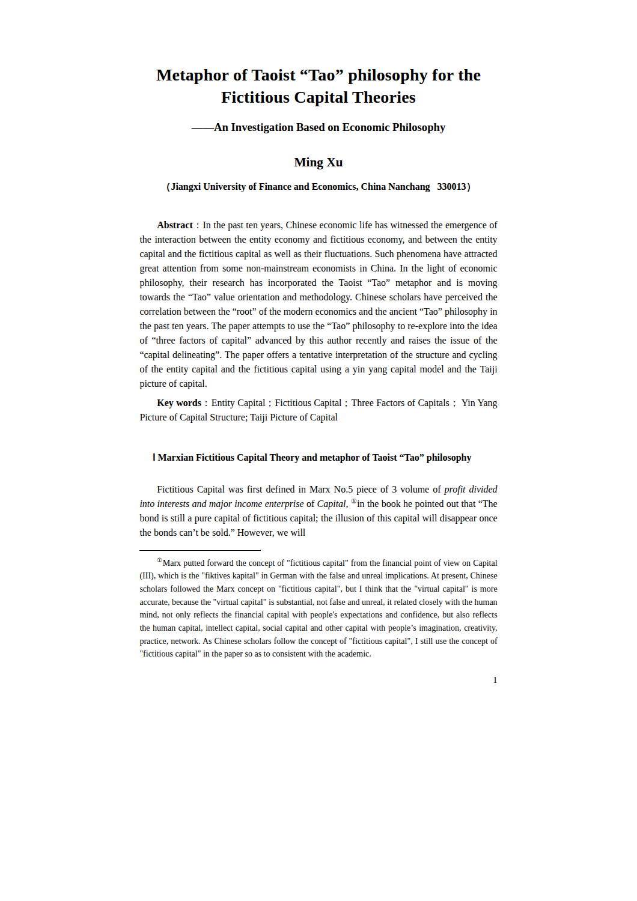Metaphor of Taoist “Tao” philosophy for the Fictitious Capital Theories
——An Investigation Based on Economic Philosophy
Ming Xu
（Jiangxi University of Finance and Economics, China Nanchang 330013）
Abstract：In the past ten years, Chinese economic life has witnessed the emergence of the interaction between the entity economy and fictitious economy, and between the entity capital and the fictitious capital as well as their fluctuations. Such phenomena have attracted great attention from some non-mainstream economists in China. In the light of economic philosophy, their research has incorporated the Taoist “Tao” metaphor and is moving towards the “Tao” value orientation and methodology. Chinese scholars have perceived the correlation between the “root” of the modern economics and the ancient “Tao” philosophy in the past ten years. The paper attempts to use the “Tao” philosophy to re-explore into the idea of “three factors of capital” advanced by this author recently and raises the issue of the “capital delineating”. The paper offers a tentative interpretation of the structure and cycling of the entity capital and the fictitious capital using a yin yang capital model and the Taiji picture of capital.
Key words：Entity Capital；Fictitious Capital；Three Factors of Capitals； Yin Yang Picture of Capital Structure; Taiji Picture of Capital
Ⅰ Marxian Fictitious Capital Theory and metaphor of Taoist “Tao” philosophy
Fictitious Capital was first defined in Marx No.5 piece of 3 volume of profit divided into interests and major income enterprise of Capital, ①in the book he pointed out that “The bond is still a pure capital of fictitious capital; the illusion of this capital will disappear once the bonds can’t be sold.” However, we will
①Marx putted forward the concept of "fictitious capital" from the financial point of view on Capital (III), which is the "fiktives kapital" in German with the false and unreal implications. At present, Chinese scholars followed the Marx concept on "fictitious capital", but I think that the "virtual capital" is more accurate, because the "virtual capital" is substantial, not false and unreal, it related closely with the human mind, not only reflects the financial capital with people's expectations and confidence, but also reflects the human capital, intellect capital, social capital and other capital with people’s imagination, creativity, practice, network. As Chinese scholars follow the concept of "fictitious capital", I still use the concept of "fictitious capital" in the paper so as to consistent with the academic.
1